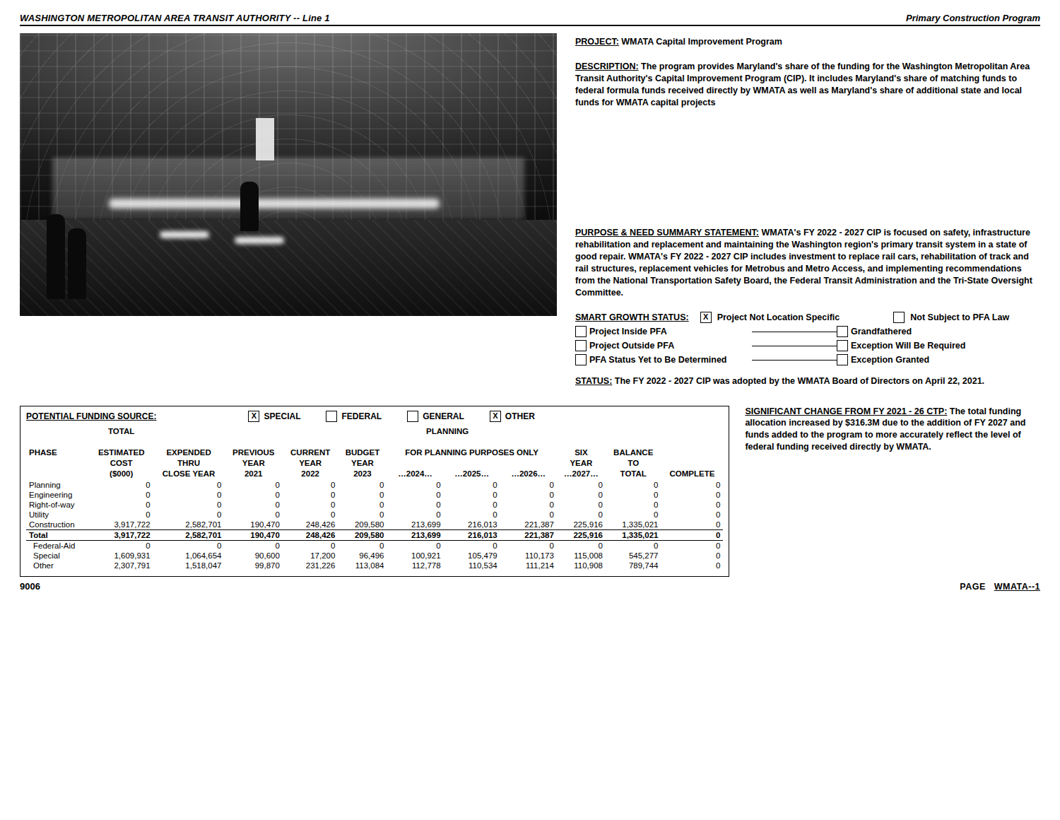WASHINGTON METROPOLITAN AREA TRANSIT AUTHORITY -- Line 1
Primary Construction Program
PROJECT: WMATA Capital Improvement Program
DESCRIPTION: The program provides Maryland's share of the funding for the Washington Metropolitan Area Transit Authority's Capital Improvement Program (CIP). It includes Maryland's share of matching funds to federal formula funds received directly by WMATA as well as Maryland's share of additional state and local funds for WMATA capital projects
PURPOSE & NEED SUMMARY STATEMENT: WMATA's FY 2022 - 2027 CIP is focused on safety, infrastructure rehabilitation and replacement and maintaining the Washington region's primary transit system in a state of good repair. WMATA's FY 2022 - 2027 CIP includes investment to replace rail cars, rehabilitation of track and rail structures, replacement vehicles for Metrobus and Metro Access, and implementing recommendations from the National Transportation Safety Board, the Federal Transit Administration and the Tri-State Oversight Committee.
SMART GROWTH STATUS: X Project Not Location Specific Not Subject to PFA Law
Project Inside PFA Grandfathered Project Outside PFA Exception Will Be Required PFA Status Yet to Be Determined Exception Granted
STATUS: The FY 2022 - 2027 CIP was adopted by the WMATA Board of Directors on April 22, 2021.
POTENTIAL FUNDING SOURCE: X SPECIAL FEDERAL GENERAL X OTHER
| | TOTAL | | | | PLANNING | | |
| --- | --- | --- | --- | --- | --- | --- | --- |
| PHASE | ESTIMATED | EXPENDED | PREVIOUS | CURRENT | BUDGET | FOR PLANNING PURPOSES ONLY | SIX | BALANCE |
| | COST | THRU | YEAR | YEAR | YEAR | | YEAR | TO |
| | ($000) | CLOSE YEAR | 2021 | 2022 | 2023 | …2024… | …2025… | …2026… | …2027… | TOTAL | COMPLETE |
| Planning | 0 | 0 | 0 | 0 | 0 | 0 | 0 | 0 | 0 | 0 | 0 |
| Engineering | 0 | 0 | 0 | 0 | 0 | 0 | 0 | 0 | 0 | 0 | 0 |
| Right-of-way | 0 | 0 | 0 | 0 | 0 | 0 | 0 | 0 | 0 | 0 | 0 |
| Utility | 0 | 0 | 0 | 0 | 0 | 0 | 0 | 0 | 0 | 0 | 0 |
| Construction | 3,917,722 | 2,582,701 | 190,470 | 248,426 | 209,580 | 213,699 | 216,013 | 221,387 | 225,916 | 1,335,021 | 0 |
| Total | 3,917,722 | 2,582,701 | 190,470 | 248,426 | 209,580 | 213,699 | 216,013 | 221,387 | 225,916 | 1,335,021 | 0 |
| Federal-Aid | 0 | 0 | 0 | 0 | 0 | 0 | 0 | 0 | 0 | 0 | 0 |
| Special | 1,609,931 | 1,064,654 | 90,600 | 17,200 | 96,496 | 100,921 | 105,479 | 110,173 | 115,008 | 545,277 | 0 |
| Other | 2,307,791 | 1,518,047 | 99,870 | 231,226 | 113,084 | 112,778 | 110,534 | 111,214 | 110,908 | 789,744 | 0 |
SIGNIFICANT CHANGE FROM FY 2021 - 26 CTP: The total funding allocation increased by $316.3M due to the addition of FY 2027 and funds added to the program to more accurately reflect the level of federal funding received directly by WMATA.
9006
PAGE WMATA--1